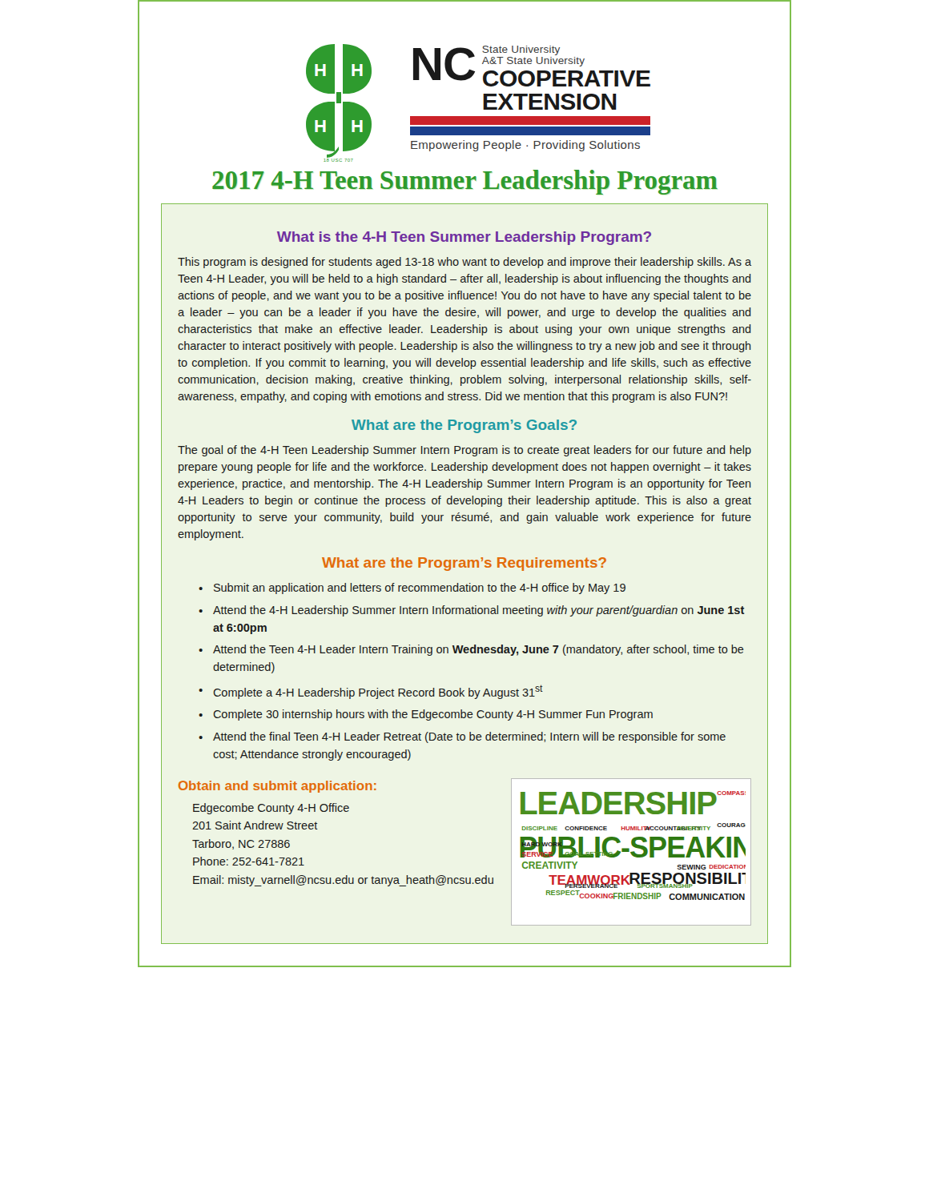H H H H
18 USC 707
NC
State University A&T State University
COOPERATIVE
EXTENSION
Empowering People · Providing Solutions
2017 4-H Teen Summer Leadership Program
What is the 4-H Teen Summer Leadership Program?
This program is designed for students aged 13-18 who want to develop and improve their leadership skills. As a Teen 4-H Leader, you will be held to a high standard – after all, leadership is about influencing the thoughts and actions of people, and we want you to be a positive influence! You do not have to have any special talent to be a leader – you can be a leader if you have the desire, will power, and urge to develop the qualities and characteristics that make an effective leader. Leadership is about using your own unique strengths and character to interact positively with people. Leadership is also the willingness to try a new job and see it through to completion. If you commit to learning, you will develop essential leadership and life skills, such as effective communication, decision making, creative thinking, problem solving, interpersonal relationship skills, self-awareness, empathy, and coping with emotions and stress. Did we mention that this program is also FUN?!
What are the Program’s Goals?
The goal of the 4-H Teen Leadership Summer Intern Program is to create great leaders for our future and help prepare young people for life and the workforce. Leadership development does not happen overnight – it takes experience, practice, and mentorship. The 4-H Leadership Summer Intern Program is an opportunity for Teen 4-H Leaders to begin or continue the process of developing their leadership aptitude. This is also a great opportunity to serve your community, build your résumé, and gain valuable work experience for future employment.
What are the Program’s Requirements?
Submit an application and letters of recommendation to the 4-H office by May 19
Attend the 4-H Leadership Summer Intern Informational meeting with your parent/guardian on June 1st at 6:00pm
Attend the Teen 4-H Leader Intern Training on Wednesday, June 7 (mandatory, after school, time to be determined)
Complete a 4-H Leadership Project Record Book by August 31st
Complete 30 internship hours with the Edgecombe County 4-H Summer Fun Program
Attend the final Teen 4-H Leader Retreat (Date to be determined; Intern will be responsible for some cost; Attendance strongly encouraged)
Obtain and submit application:
Edgecombe County 4-H Office
201 Saint Andrew Street
Tarboro, NC 27886
Phone: 252-641-7821
Email: misty_varnell@ncsu.edu or tanya_heath@ncsu.edu
Compassion Courage Leadership Discipline Confidence Humility Accountability Diversity Public-Speaking Hard Work Service Goal-Setting Creativity Sewing Dedication Teamwork Responsibility Sportsmanship Perseverance Respect Cooking Friendship Communication